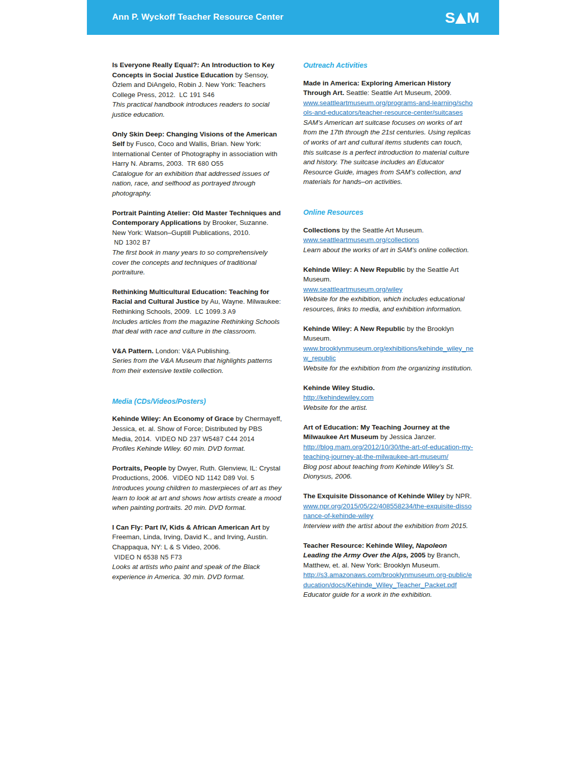Ann P. Wyckoff Teacher Resource Center
S M
Is Everyone Really Equal?: An Introduction to Key Concepts in Social Justice Education by Sensoy, Özlem and DiAngelo, Robin J. New York: Teachers College Press, 2012. LC 191 S46
This practical handbook introduces readers to social justice education.
Only Skin Deep: Changing Visions of the American Self by Fusco, Coco and Wallis, Brian. New York: International Center of Photography in association with Harry N. Abrams, 2003. TR 680 O55
Catalogue for an exhibition that addressed issues of nation, race, and selfhood as portrayed through photography.
Portrait Painting Atelier: Old Master Techniques and Contemporary Applications by Brooker, Suzanne. New York: Watson–Guptill Publications, 2010. ND 1302 B7
The first book in many years to so comprehensively cover the concepts and techniques of traditional portraiture.
Rethinking Multicultural Education: Teaching for Racial and Cultural Justice by Au, Wayne. Milwaukee: Rethinking Schools, 2009. LC 1099.3 A9
Includes articles from the magazine Rethinking Schools that deal with race and culture in the classroom.
V&A Pattern. London: V&A Publishing.
Series from the V&A Museum that highlights patterns from their extensive textile collection.
Media (CDs/Videos/Posters)
Kehinde Wiley: An Economy of Grace by Chermayeff, Jessica, et. al. Show of Force; Distributed by PBS Media, 2014. VIDEO ND 237 W5487 C44 2014
Profiles Kehinde Wiley. 60 min. DVD format.
Portraits, People by Dwyer, Ruth. Glenview, IL: Crystal Productions, 2006. VIDEO ND 1142 D89 Vol. 5
Introduces young children to masterpieces of art as they learn to look at art and shows how artists create a mood when painting portraits. 20 min. DVD format.
I Can Fly: Part IV, Kids & African American Art by Freeman, Linda, Irving, David K., and Irving, Austin. Chappaqua, NY: L & S Video, 2006. VIDEO N 6538 N5 F73
Looks at artists who paint and speak of the Black experience in America. 30 min. DVD format.
Outreach Activities
Made in America: Exploring American History Through Art. Seattle: Seattle Art Museum, 2009.
www.seattleartmuseum.org/programs-and-learning/schools-and-educators/teacher-resource-center/suitcases
SAM’s American art suitcase focuses on works of art from the 17th through the 21st centuries. Using replicas of works of art and cultural items students can touch, this suitcase is a perfect introduction to material culture and history. The suitcase includes an Educator Resource Guide, images from SAM’s collection, and materials for hands–on activities.
Online Resources
Collections by the Seattle Art Museum.
www.seattleartmuseum.org/collections
Learn about the works of art in SAM’s online collection.
Kehinde Wiley: A New Republic by the Seattle Art Museum.
www.seattleartmuseum.org/wiley
Website for the exhibition, which includes educational resources, links to media, and exhibition information.
Kehinde Wiley: A New Republic by the Brooklyn Museum.
www.brooklynmuseum.org/exhibitions/kehinde_wiley_new_republic
Website for the exhibition from the organizing institution.
Kehinde Wiley Studio.
http://kehindewiley.com
Website for the artist.
Art of Education: My Teaching Journey at the Milwaukee Art Museum by Jessica Janzer.
http://blog.mam.org/2012/10/30/the-art-of-education-my-teaching-journey-at-the-milwaukee-art-museum/
Blog post about teaching from Kehinde Wiley’s St. Dionysus, 2006.
The Exquisite Dissonance of Kehinde Wiley by NPR.
www.npr.org/2015/05/22/408558234/the-exquisite-dissonance-of-kehinde-wiley
Interview with the artist about the exhibition from 2015.
Teacher Resource: Kehinde Wiley, Napoleon Leading the Army Over the Alps, 2005 by Branch, Matthew, et. al. New York: Brooklyn Museum.
http://s3.amazonaws.com/brooklynmuseum.org-public/education/docs/Kehinde_Wiley_Teacher_Packet.pdf
Educator guide for a work in the exhibition.